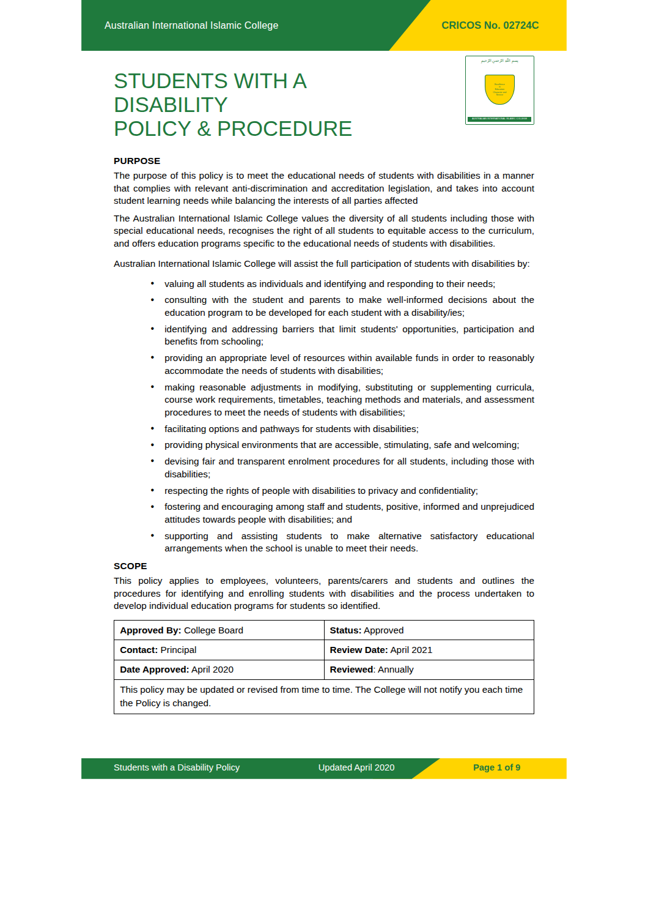Australian International Islamic College
CRICOS No. 02724C
بِسمِ اللّهِ الرّحمنِ الرّحيمِ
Excellence
in
Education
Character and
Service
AUSTRALIAN INTERNATIONAL ISLAMIC COLLEGE
STUDENTS WITH A DISABILITY
POLICY & PROCEDURE
PURPOSE
The purpose of this policy is to meet the educational needs of students with disabilities in a manner that complies with relevant anti-discrimination and accreditation legislation, and takes into account student learning needs while balancing the interests of all parties affected
The Australian International Islamic College values the diversity of all students including those with special educational needs, recognises the right of all students to equitable access to the curriculum, and offers education programs specific to the educational needs of students with disabilities.
Australian International Islamic College will assist the full participation of students with disabilities by:
valuing all students as individuals and identifying and responding to their needs;
consulting with the student and parents to make well-informed decisions about the education program to be developed for each student with a disability/ies;
identifying and addressing barriers that limit students' opportunities, participation and benefits from schooling;
providing an appropriate level of resources within available funds in order to reasonably accommodate the needs of students with disabilities;
making reasonable adjustments in modifying, substituting or supplementing curricula, course work requirements, timetables, teaching methods and materials, and assessment procedures to meet the needs of students with disabilities;
facilitating options and pathways for students with disabilities;
providing physical environments that are accessible, stimulating, safe and welcoming;
devising fair and transparent enrolment procedures for all students, including those with disabilities;
respecting the rights of people with disabilities to privacy and confidentiality;
fostering and encouraging among staff and students, positive, informed and unprejudiced attitudes towards people with disabilities; and
supporting and assisting students to make alternative satisfactory educational arrangements when the school is unable to meet their needs.
SCOPE
This policy applies to employees, volunteers, parents/carers and students and outlines the procedures for identifying and enrolling students with disabilities and the process undertaken to develop individual education programs for students so identified.
| Approved By: College Board | Status: Approved |
| Contact: Principal | Review Date: April 2021 |
| Date Approved: April 2020 | Reviewed : Annually |
| This policy may be updated or revised from time to time. The College will not notify you each time the Policy is changed. |
Students with a Disability Policy
Updated April 2020
Page 1 of 9